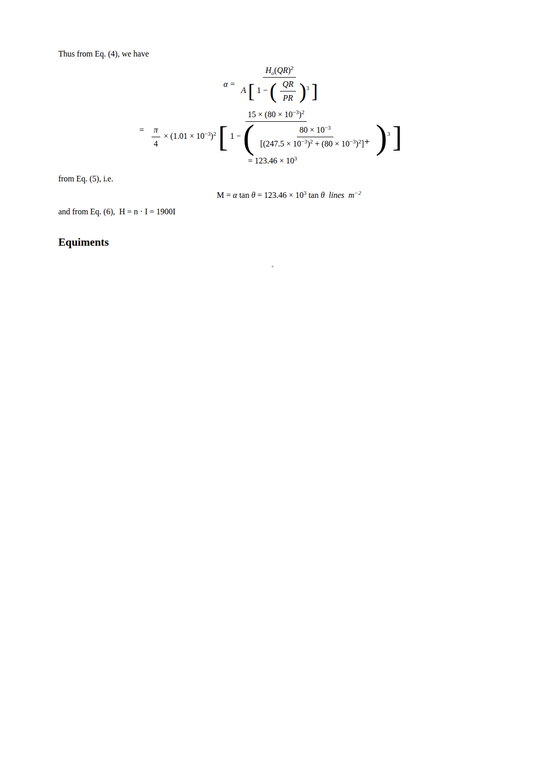Thus from Eq. (4), we have
α = Ho(QR)2 A [ 1 − ( QR PR )3 ]
= 15 × (80 × 10−3)2 π 4 × (1.01 × 10−3)2 [ 1 − ( 80 × 10−3 [(247.5 × 10−3)2 + (80 × 10−3)2]12 )3 ]
= 123.46 × 103
from Eq. (5), i.e.
M = α tan θ = 123.46 × 103 tan θ lines m−2
and from Eq. (6), H = n · I = 1900I
Equiments